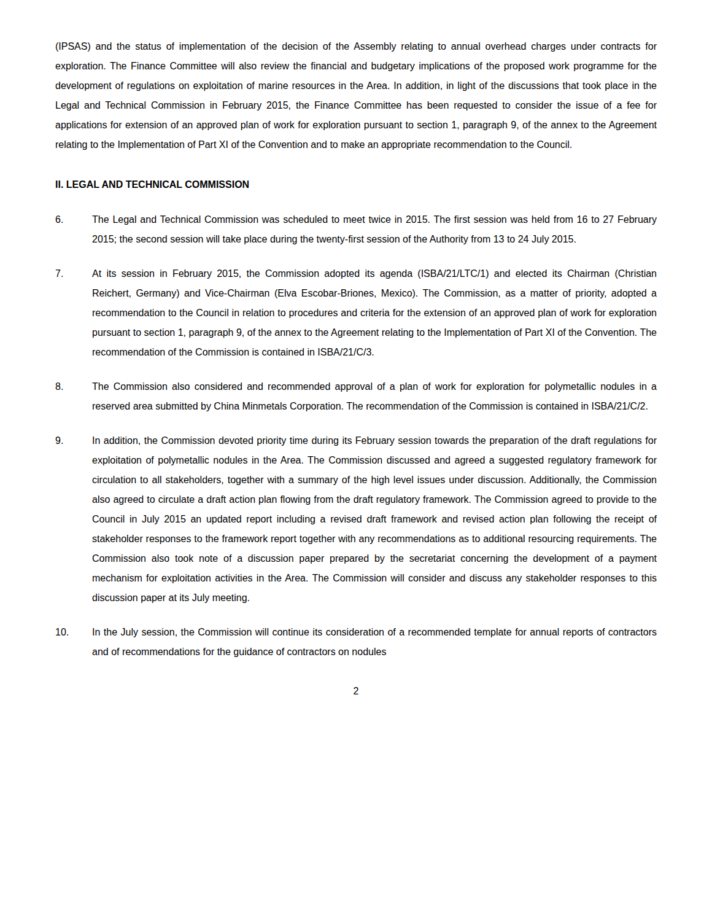(IPSAS) and the status of implementation of the decision of the Assembly relating to annual overhead charges under contracts for exploration. The Finance Committee will also review the financial and budgetary implications of the proposed work programme for the development of regulations on exploitation of marine resources in the Area. In addition, in light of the discussions that took place in the Legal and Technical Commission in February 2015, the Finance Committee has been requested to consider the issue of a fee for applications for extension of an approved plan of work for exploration pursuant to section 1, paragraph 9, of the annex to the Agreement relating to the Implementation of Part XI of the Convention and to make an appropriate recommendation to the Council.
II. LEGAL AND TECHNICAL COMMISSION
6.
The Legal and Technical Commission was scheduled to meet twice in 2015. The first session was held from 16 to 27 February 2015; the second session will take place during the twenty-first session of the Authority from 13 to 24 July 2015.
7.
At its session in February 2015, the Commission adopted its agenda (ISBA/21/LTC/1) and elected its Chairman (Christian Reichert, Germany) and Vice-Chairman (Elva Escobar-Briones, Mexico). The Commission, as a matter of priority, adopted a recommendation to the Council in relation to procedures and criteria for the extension of an approved plan of work for exploration pursuant to section 1, paragraph 9, of the annex to the Agreement relating to the Implementation of Part XI of the Convention. The recommendation of the Commission is contained in ISBA/21/C/3.
8.
The Commission also considered and recommended approval of a plan of work for exploration for polymetallic nodules in a reserved area submitted by China Minmetals Corporation. The recommendation of the Commission is contained in ISBA/21/C/2.
9.
In addition, the Commission devoted priority time during its February session towards the preparation of the draft regulations for exploitation of polymetallic nodules in the Area. The Commission discussed and agreed a suggested regulatory framework for circulation to all stakeholders, together with a summary of the high level issues under discussion. Additionally, the Commission also agreed to circulate a draft action plan flowing from the draft regulatory framework. The Commission agreed to provide to the Council in July 2015 an updated report including a revised draft framework and revised action plan following the receipt of stakeholder responses to the framework report together with any recommendations as to additional resourcing requirements. The Commission also took note of a discussion paper prepared by the secretariat concerning the development of a payment mechanism for exploitation activities in the Area. The Commission will consider and discuss any stakeholder responses to this discussion paper at its July meeting.
10.
In the July session, the Commission will continue its consideration of a recommended template for annual reports of contractors and of recommendations for the guidance of contractors on nodules
2